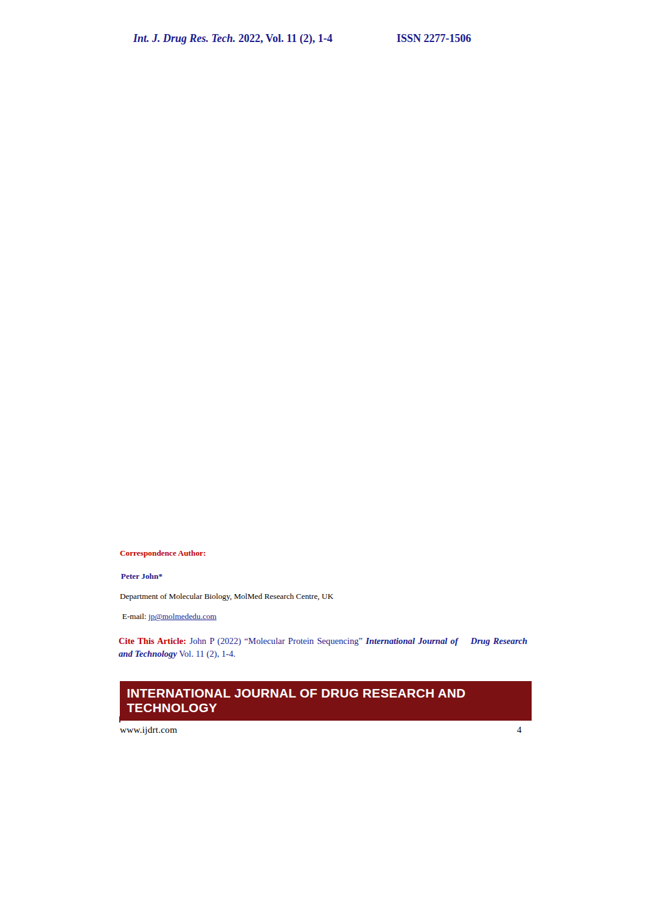Int. J. Drug Res. Tech. 2022, Vol. 11 (2), 1-4 ISSN 2277-1506
Correspondence Author:
Peter John*
Department of Molecular Biology, MolMed Research Centre, UK
E-mail: jp@molmededu.com
Cite This Article: John P (2022) “Molecular Protein Sequencing” International Journal of Drug Research and Technology Vol. 11 (2), 1-4.
INTERNATIONAL JOURNAL OF DRUG RESEARCH AND TECHNOLOGY
www.ijdrt.com 4